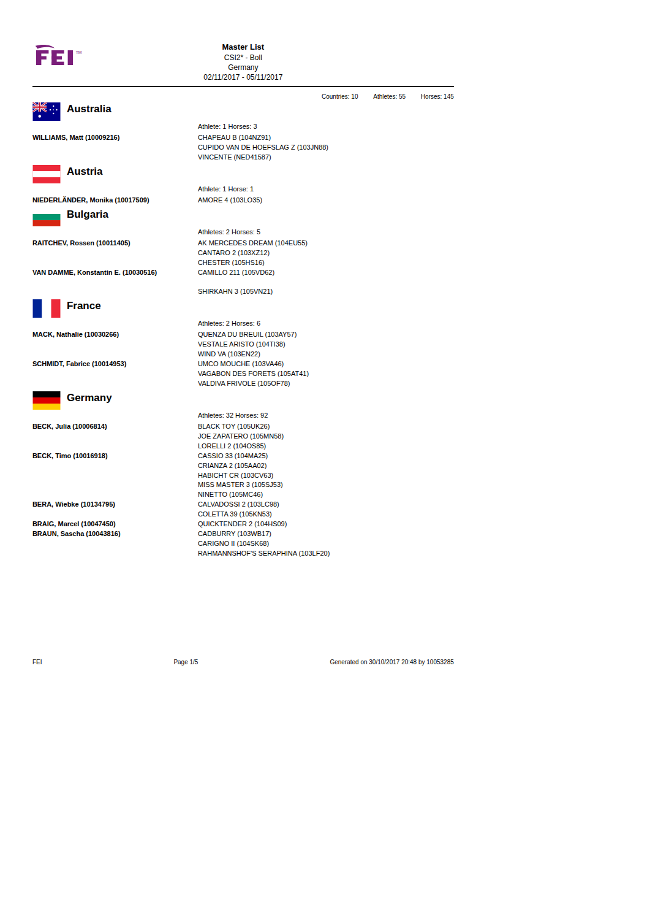TM
Master List
CSI2* - Boll
Germany
02/11/2017 - 05/11/2017
Countries: 10 Athletes: 55 Horses: 145
Australia
| | Athlete: 1 Horses: 3 |
| WILLIAMS, Matt (10009216) | CHAPEAU B (104NZ91) CUPIDO VAN DE HOEFSLAG Z (103JN88) VINCENTE (NED41587) |
Austria
| | Athlete: 1 Horse: 1 |
| NIEDERLÄNDER, Monika (10017509) | AMORE 4 (103LO35) |
Bulgaria
| | Athletes: 2 Horses: 5 |
| RAITCHEV, Rossen (10011405) | AK MERCEDES DREAM (104EU55) CANTARO 2 (103XZ12) CHESTER (105HS16) |
| VAN DAMME, Konstantin E. (10030516) | CAMILLO 211 (105VD62) SHIRKAHN 3 (105VN21) |
France
| | Athletes: 2 Horses: 6 |
| MACK, Nathalie (10030266) | QUENZA DU BREUIL (103AY57) VESTALE ARISTO (104TI38) WIND VA (103EN22) |
| SCHMIDT, Fabrice (10014953) | UMCO MOUCHE (103VA46) VAGABON DES FORETS (105AT41) VALDIVA FRIVOLE (105OF78) |
Germany
| | Athletes: 32 Horses: 92 |
| BECK, Julia (10006814) | BLACK TOY (105UK26) JOE ZAPATERO (105MN58) LORELLI 2 (104OS85) |
| BECK, Timo (10016918) | CASSIO 33 (104MA25) CRIANZA 2 (105AA02) HABICHT CR (103CV63) MISS MASTER 3 (105SJ53) NINETTO (105MC46) |
| BERA, Wiebke (10134795) | CALVADOSSI 2 (103LC98) COLETTA 39 (105KN53) |
| BRAIG, Marcel (10047450) | QUICKTENDER 2 (104HS09) |
| BRAUN, Sascha (10043816) | CADBURRY (103WB17) CARIGNO II (104SK68) RAHMANNSHOF'S SERAPHINA (103LF20) |
FEI Generated on 30/10/2017 20:48 by 10053285
Page 1/5